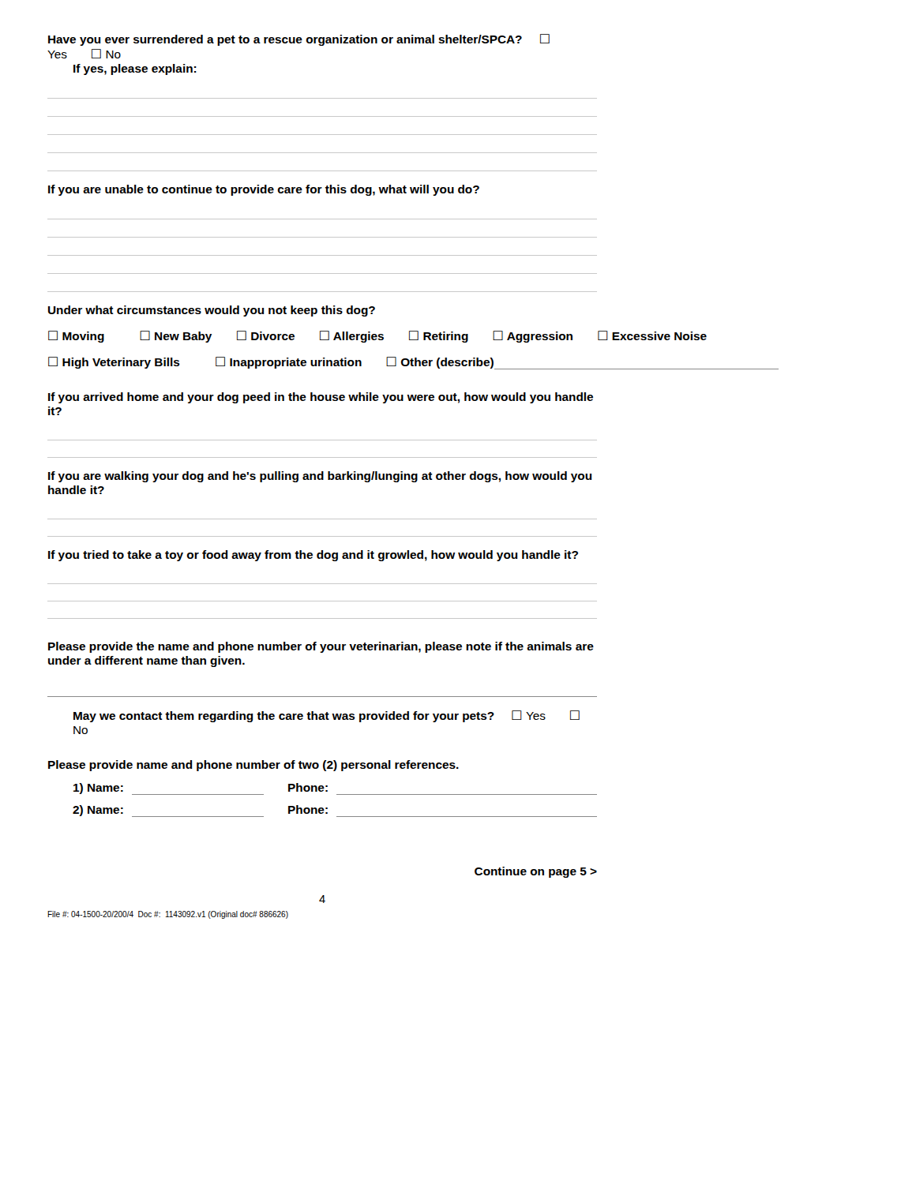Have you ever surrendered a pet to a rescue organization or animal shelter/SPCA? ☐ Yes ☐ No
If yes, please explain:
If you are unable to continue to provide care for this dog, what will you do?
Under what circumstances would you not keep this dog?
☐ Moving ☐ New Baby ☐ Divorce ☐ Allergies ☐ Retiring ☐ Aggression ☐ Excessive Noise
☐ High Veterinary Bills ☐ Inappropriate urination ☐ Other (describe)
If you arrived home and your dog peed in the house while you were out, how would you handle it?
If you are walking your dog and he's pulling and barking/lunging at other dogs, how would you handle it?
If you tried to take a toy or food away from the dog and it growled, how would you handle it?
Please provide the name and phone number of your veterinarian, please note if the animals are under a different name than given.
May we contact them regarding the care that was provided for your pets? ☐ Yes ☐ No
Please provide name and phone number of two (2) personal references.
1) Name: Phone:
2) Name: Phone:
Continue on page 5 >
4
File #: 04-1500-20/200/4 Doc #: 1143092.v1 (Original doc# 886626)